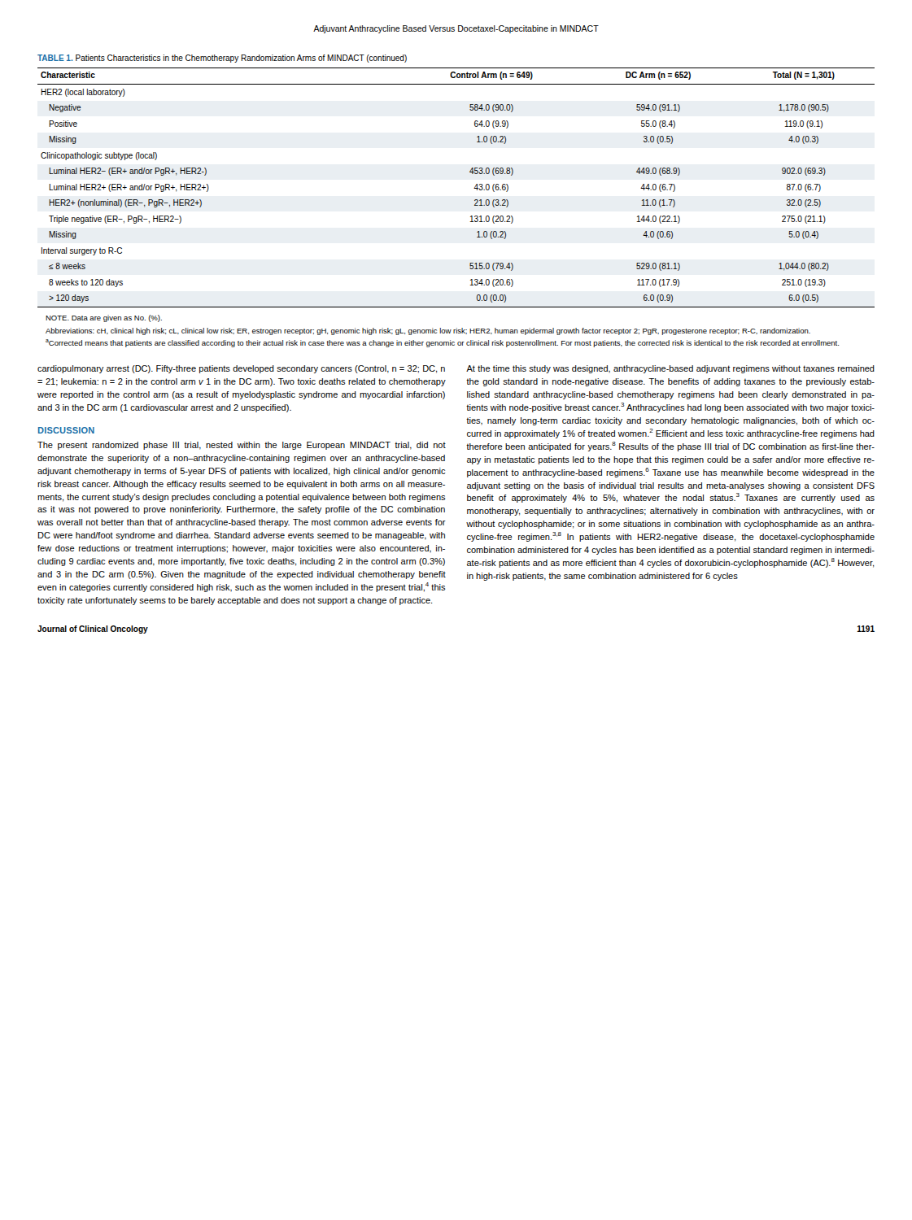Adjuvant Anthracycline Based Versus Docetaxel-Capecitabine in MINDACT
TABLE 1. Patients Characteristics in the Chemotherapy Randomization Arms of MINDACT (continued)
| Characteristic | Control Arm (n = 649) | DC Arm (n = 652) | Total (N = 1,301) |
| --- | --- | --- | --- |
| HER2 (local laboratory) | | | |
| Negative | 584.0 (90.0) | 594.0 (91.1) | 1,178.0 (90.5) |
| Positive | 64.0 (9.9) | 55.0 (8.4) | 119.0 (9.1) |
| Missing | 1.0 (0.2) | 3.0 (0.5) | 4.0 (0.3) |
| Clinicopathologic subtype (local) | | | |
| Luminal HER2− (ER+ and/or PgR+, HER2-) | 453.0 (69.8) | 449.0 (68.9) | 902.0 (69.3) |
| Luminal HER2+ (ER+ and/or PgR+, HER2+) | 43.0 (6.6) | 44.0 (6.7) | 87.0 (6.7) |
| HER2+ (nonluminal) (ER−, PgR−, HER2+) | 21.0 (3.2) | 11.0 (1.7) | 32.0 (2.5) |
| Triple negative (ER−, PgR−, HER2−) | 131.0 (20.2) | 144.0 (22.1) | 275.0 (21.1) |
| Missing | 1.0 (0.2) | 4.0 (0.6) | 5.0 (0.4) |
| Interval surgery to R-C | | | |
| ≤ 8 weeks | 515.0 (79.4) | 529.0 (81.1) | 1,044.0 (80.2) |
| 8 weeks to 120 days | 134.0 (20.6) | 117.0 (17.9) | 251.0 (19.3) |
| > 120 days | 0.0 (0.0) | 6.0 (0.9) | 6.0 (0.5) |
NOTE. Data are given as No. (%).
Abbreviations: cH, clinical high risk; cL, clinical low risk; ER, estrogen receptor; gH, genomic high risk; gL, genomic low risk; HER2, human epidermal growth factor receptor 2; PgR, progesterone receptor; R-C, randomization.
aCorrected means that patients are classified according to their actual risk in case there was a change in either genomic or clinical risk postenrollment. For most patients, the corrected risk is identical to the risk recorded at enrollment.
cardiopulmonary arrest (DC). Fifty-three patients developed secondary cancers (Control, n = 32; DC, n = 21; leukemia: n = 2 in the control arm v 1 in the DC arm). Two toxic deaths related to chemotherapy were reported in the control arm (as a result of myelodysplastic syndrome and myocardial infarction) and 3 in the DC arm (1 cardiovascular arrest and 2 unspecified).
DISCUSSION
The present randomized phase III trial, nested within the large European MINDACT trial, did not demonstrate the superiority of a non–anthracycline-containing regimen over an anthracycline-based adjuvant chemotherapy in terms of 5-year DFS of patients with localized, high clinical and/or genomic risk breast cancer. Although the efficacy results seemed to be equivalent in both arms on all measurements, the current study’s design precludes concluding a potential equivalence between both regimens as it was not powered to prove noninferiority. Furthermore, the safety profile of the DC combination was overall not better than that of anthracycline-based therapy. The most common adverse events for DC were hand/foot syndrome and diarrhea. Standard adverse events seemed to be manageable, with few dose reductions or treatment interruptions; however, major toxicities were also encountered, including 9 cardiac events and, more importantly, five toxic deaths, including 2 in the control arm (0.3%) and 3 in the DC arm (0.5%). Given the magnitude of the expected individual chemotherapy benefit even in categories currently considered high risk, such as the women included in the present trial,4 this toxicity rate unfortunately seems to be barely acceptable and does not support a change of practice.
At the time this study was designed, anthracycline-based adjuvant regimens without taxanes remained the gold standard in node-negative disease. The benefits of adding taxanes to the previously established standard anthracycline-based chemotherapy regimens had been clearly demonstrated in patients with node-positive breast cancer.3 Anthracyclines had long been associated with two major toxicities, namely long-term cardiac toxicity and secondary hematologic malignancies, both of which occurred in approximately 1% of treated women.2 Efficient and less toxic anthracycline-free regimens had therefore been anticipated for years.8 Results of the phase III trial of DC combination as first-line therapy in metastatic patients led to the hope that this regimen could be a safer and/or more effective replacement to anthracycline-based regimens.6 Taxane use has meanwhile become widespread in the adjuvant setting on the basis of individual trial results and meta-analyses showing a consistent DFS benefit of approximately 4% to 5%, whatever the nodal status.3 Taxanes are currently used as monotherapy, sequentially to anthracyclines; alternatively in combination with anthracyclines, with or without cyclophosphamide; or in some situations in combination with cyclophosphamide as an anthracycline-free regimen.3,8 In patients with HER2-negative disease, the docetaxel-cyclophosphamide combination administered for 4 cycles has been identified as a potential standard regimen in intermediate-risk patients and as more efficient than 4 cycles of doxorubicin-cyclophosphamide (AC).8 However, in high-risk patients, the same combination administered for 6 cycles
Journal of Clinical Oncology
1191